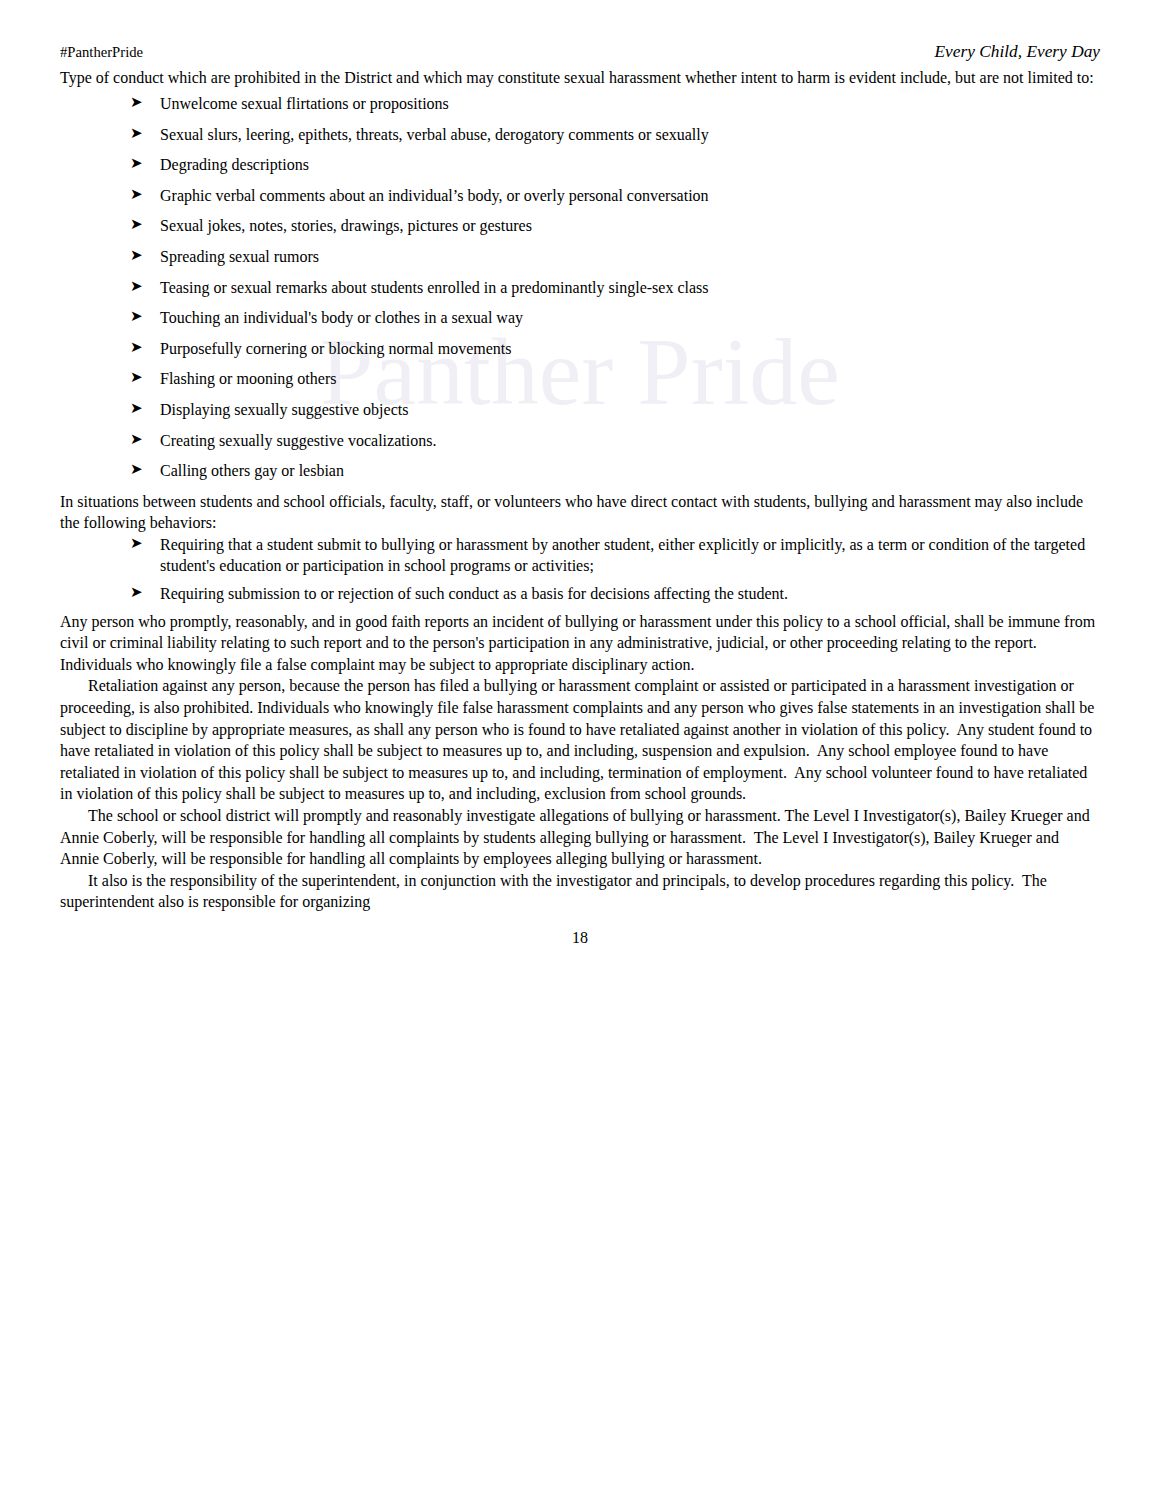Panther Pride
#PantherPride
Every Child, Every Day
Type of conduct which are prohibited in the District and which may constitute sexual harassment whether intent to harm is evident include, but are not limited to:
Unwelcome sexual flirtations or propositions
Sexual slurs, leering, epithets, threats, verbal abuse, derogatory comments or sexually
Degrading descriptions
Graphic verbal comments about an individual’s body, or overly personal conversation
Sexual jokes, notes, stories, drawings, pictures or gestures
Spreading sexual rumors
Teasing or sexual remarks about students enrolled in a predominantly single-sex class
Touching an individual's body or clothes in a sexual way
Purposefully cornering or blocking normal movements
Flashing or mooning others
Displaying sexually suggestive objects
Creating sexually suggestive vocalizations.
Calling others gay or lesbian
In situations between students and school officials, faculty, staff, or volunteers who have direct contact with students, bullying and harassment may also include the following behaviors:
Requiring that a student submit to bullying or harassment by another student, either explicitly or implicitly, as a term or condition of the targeted student's education or participation in school programs or activities;
Requiring submission to or rejection of such conduct as a basis for decisions affecting the student.
Any person who promptly, reasonably, and in good faith reports an incident of bullying or harassment under this policy to a school official, shall be immune from civil or criminal liability relating to such report and to the person's participation in any administrative, judicial, or other proceeding relating to the report. Individuals who knowingly file a false complaint may be subject to appropriate disciplinary action.
Retaliation against any person, because the person has filed a bullying or harassment complaint or assisted or participated in a harassment investigation or proceeding, is also prohibited. Individuals who knowingly file false harassment complaints and any person who gives false statements in an investigation shall be subject to discipline by appropriate measures, as shall any person who is found to have retaliated against another in violation of this policy. Any student found to have retaliated in violation of this policy shall be subject to measures up to, and including, suspension and expulsion. Any school employee found to have retaliated in violation of this policy shall be subject to measures up to, and including, termination of employment. Any school volunteer found to have retaliated in violation of this policy shall be subject to measures up to, and including, exclusion from school grounds.
The school or school district will promptly and reasonably investigate allegations of bullying or harassment. The Level I Investigator(s), Bailey Krueger and Annie Coberly, will be responsible for handling all complaints by students alleging bullying or harassment. The Level I Investigator(s), Bailey Krueger and Annie Coberly, will be responsible for handling all complaints by employees alleging bullying or harassment.
It also is the responsibility of the superintendent, in conjunction with the investigator and principals, to develop procedures regarding this policy. The superintendent also is responsible for organizing
18